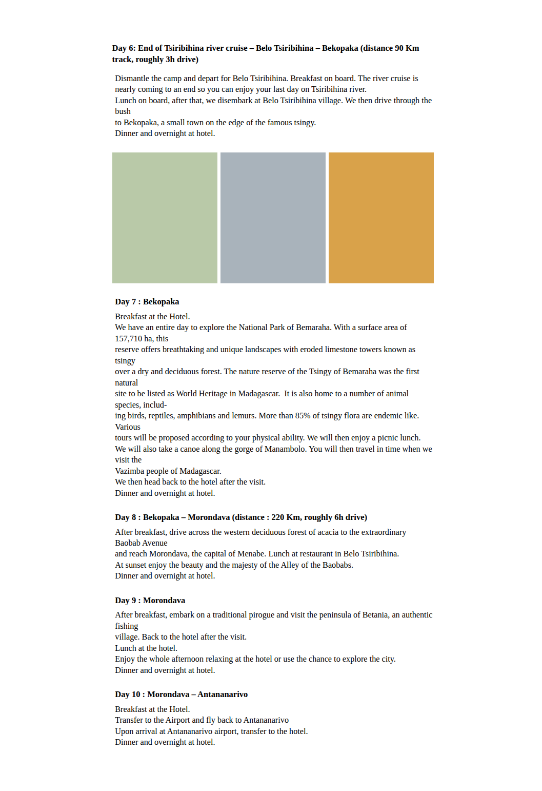Day 6: End of Tsiribihina river cruise – Belo Tsiribihina – Bekopaka (distance 90 Km track, roughly 3h drive)
Dismantle the camp and depart for Belo Tsiribihina. Breakfast on board. The river cruise is
nearly coming to an end so you can enjoy your last day on Tsiribihina river.
Lunch on board, after that, we disembark at Belo Tsiribihina village. We then drive through the bush
to Bekopaka, a small town on the edge of the famous tsingy.
Dinner and overnight at hotel.
Day 7 : Bekopaka
Breakfast at the Hotel.
We have an entire day to explore the National Park of Bemaraha. With a surface area of 157,710 ha, this
reserve offers breathtaking and unique landscapes with eroded limestone towers known as tsingy
over a dry and deciduous forest. The nature reserve of the Tsingy of Bemaraha was the first natural
site to be listed as World Heritage in Madagascar. It is also home to a number of animal species, includ-
ing birds, reptiles, amphibians and lemurs. More than 85% of tsingy flora are endemic like. Various
tours will be proposed according to your physical ability. We will then enjoy a picnic lunch.
We will also take a canoe along the gorge of Manambolo. You will then travel in time when we visit the
Vazimba people of Madagascar.
We then head back to the hotel after the visit.
Dinner and overnight at hotel.
Day 8 : Bekopaka – Morondava (distance : 220 Km, roughly 6h drive)
After breakfast, drive across the western deciduous forest of acacia to the extraordinary Baobab Avenue
and reach Morondava, the capital of Menabe. Lunch at restaurant in Belo Tsiribihina.
At sunset enjoy the beauty and the majesty of the Alley of the Baobabs.
Dinner and overnight at hotel.
Day 9 : Morondava
After breakfast, embark on a traditional pirogue and visit the peninsula of Betania, an authentic fishing
village. Back to the hotel after the visit.
Lunch at the hotel.
Enjoy the whole afternoon relaxing at the hotel or use the chance to explore the city.
Dinner and overnight at hotel.
Day 10 : Morondava – Antananarivo
Breakfast at the Hotel.
Transfer to the Airport and fly back to Antananarivo
Upon arrival at Antananarivo airport, transfer to the hotel.
Dinner and overnight at hotel.